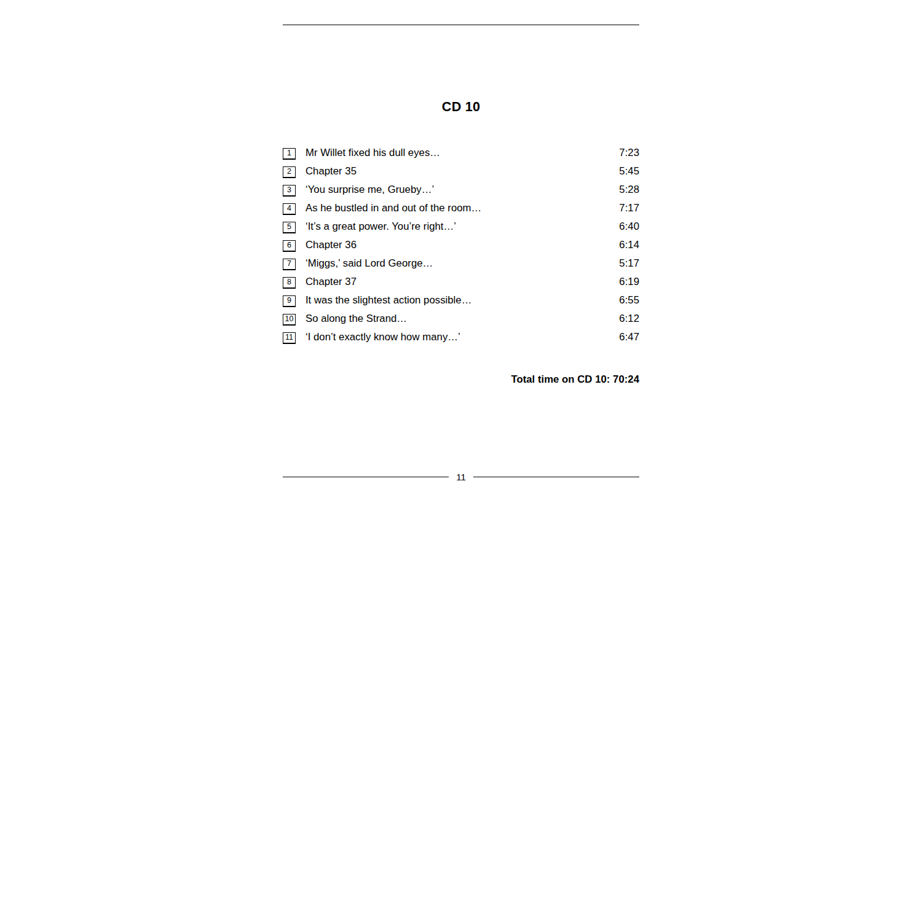CD 10
| 1 | Mr Willet fixed his dull eyes… | 7:23 |
| 2 | Chapter 35 | 5:45 |
| 3 | ‘You surprise me, Grueby…’ | 5:28 |
| 4 | As he bustled in and out of the room… | 7:17 |
| 5 | ‘It’s a great power. You’re right…’ | 6:40 |
| 6 | Chapter 36 | 6:14 |
| 7 | ‘Miggs,’ said Lord George… | 5:17 |
| 8 | Chapter 37 | 6:19 |
| 9 | It was the slightest action possible… | 6:55 |
| 10 | So along the Strand… | 6:12 |
| 11 | ‘I don’t exactly know how many…’ | 6:47 |
Total time on CD 10: 70:24
11